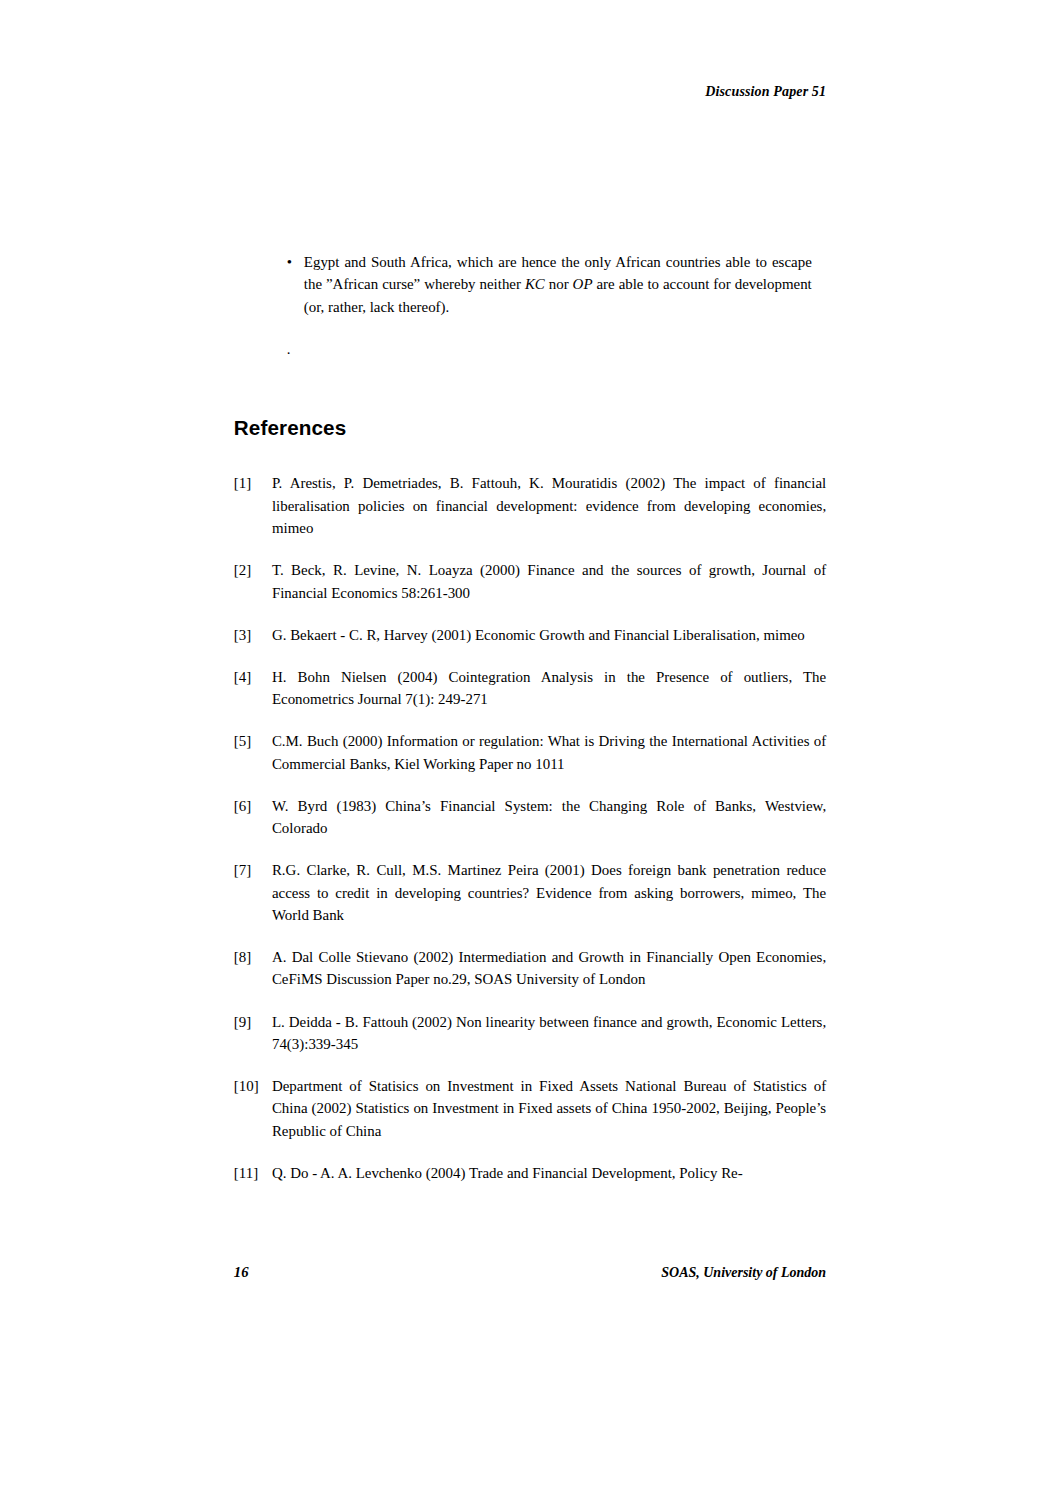Discussion Paper 51
Egypt and South Africa, which are hence the only African countries able to escape the ”African curse” whereby neither KC nor OP are able to account for development (or, rather, lack thereof).
.
References
P. Arestis, P. Demetriades, B. Fattouh, K. Mouratidis (2002) The impact of financial liberalisation policies on financial development: evidence from developing economies, mimeo
T. Beck, R. Levine, N. Loayza (2000) Finance and the sources of growth, Journal of Financial Economics 58:261-300
G. Bekaert - C. R, Harvey (2001) Economic Growth and Financial Liberalisation, mimeo
H. Bohn Nielsen (2004) Cointegration Analysis in the Presence of outliers, The Econometrics Journal 7(1): 249-271
C.M. Buch (2000) Information or regulation: What is Driving the International Activities of Commercial Banks, Kiel Working Paper no 1011
W. Byrd (1983) China’s Financial System: the Changing Role of Banks, Westview, Colorado
R.G. Clarke, R. Cull, M.S. Martinez Peira (2001) Does foreign bank penetration reduce access to credit in developing countries? Evidence from asking borrowers, mimeo, The World Bank
A. Dal Colle Stievano (2002) Intermediation and Growth in Financially Open Economies, CeFiMS Discussion Paper no.29, SOAS University of London
L. Deidda - B. Fattouh (2002) Non linearity between finance and growth, Economic Letters, 74(3):339-345
Department of Statisics on Investment in Fixed Assets National Bureau of Statistics of China (2002) Statistics on Investment in Fixed assets of China 1950-2002, Beijing, People’s Republic of China
Q. Do - A. A. Levchenko (2004) Trade and Financial Development, Policy Re-
16 SOAS, University of London